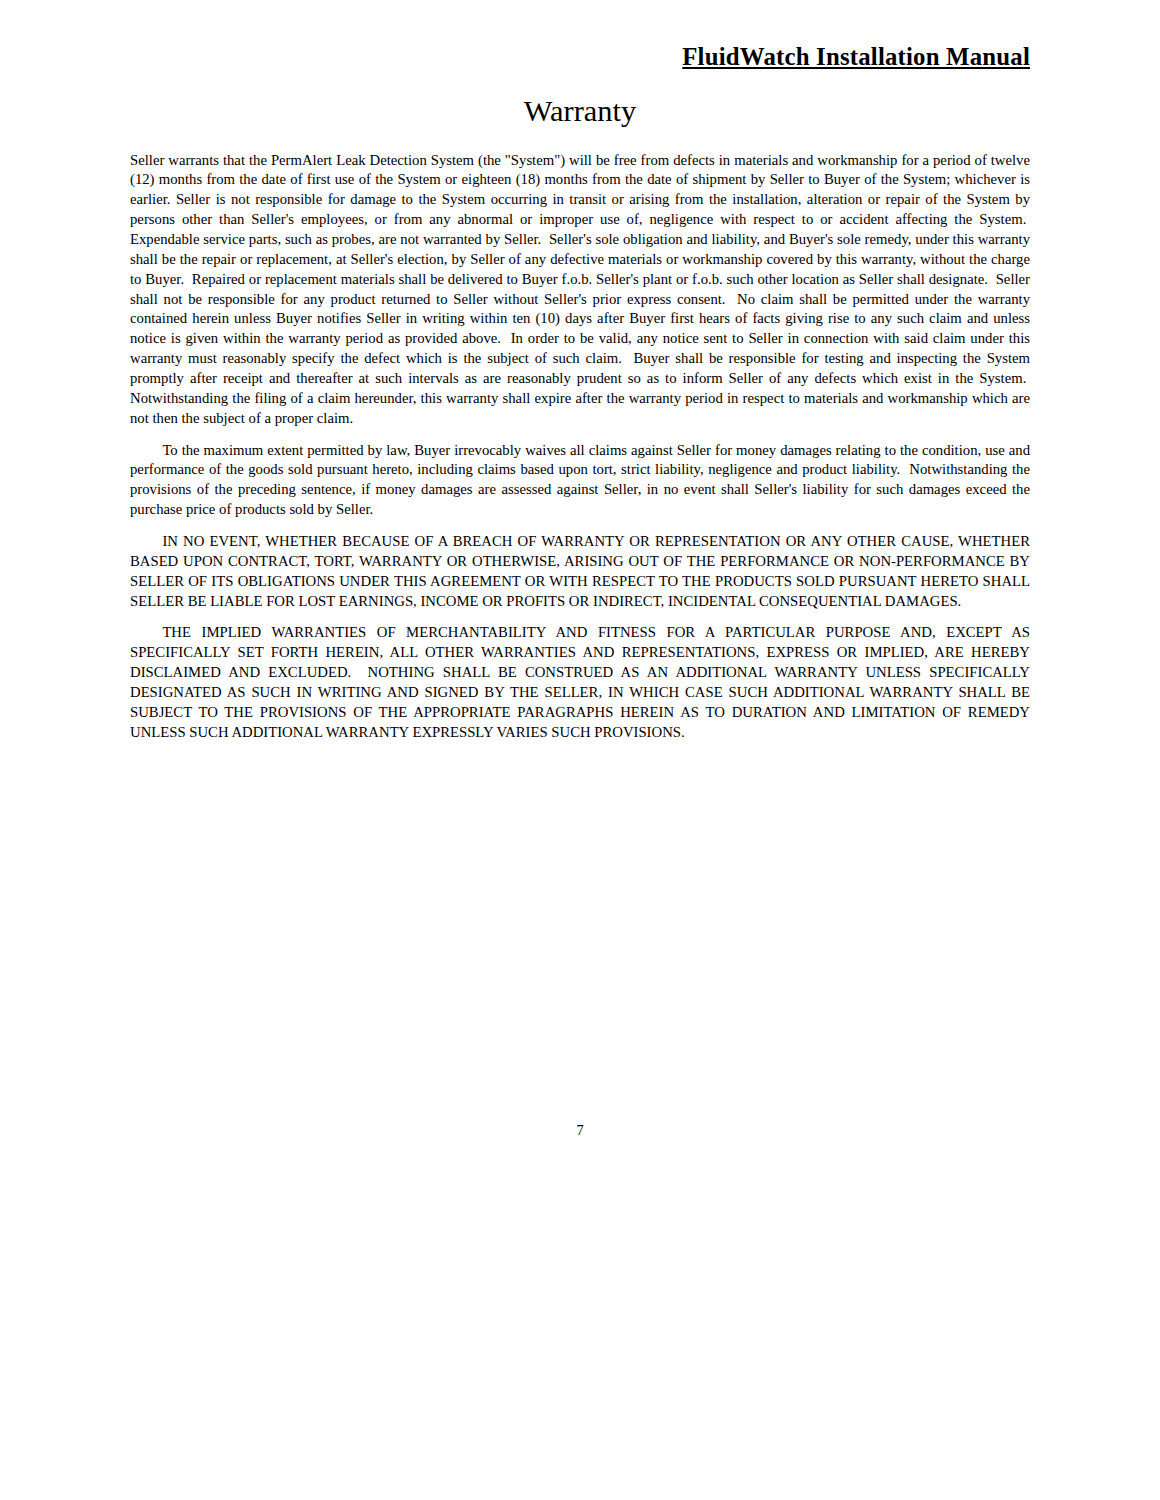FluidWatch Installation Manual
Warranty
Seller warrants that the PermAlert Leak Detection System (the "System") will be free from defects in materials and workmanship for a period of twelve (12) months from the date of first use of the System or eighteen (18) months from the date of shipment by Seller to Buyer of the System; whichever is earlier. Seller is not responsible for damage to the System occurring in transit or arising from the installation, alteration or repair of the System by persons other than Seller's employees, or from any abnormal or improper use of, negligence with respect to or accident affecting the System. Expendable service parts, such as probes, are not warranted by Seller. Seller's sole obligation and liability, and Buyer's sole remedy, under this warranty shall be the repair or replacement, at Seller's election, by Seller of any defective materials or workmanship covered by this warranty, without the charge to Buyer. Repaired or replacement materials shall be delivered to Buyer f.o.b. Seller's plant or f.o.b. such other location as Seller shall designate. Seller shall not be responsible for any product returned to Seller without Seller's prior express consent. No claim shall be permitted under the warranty contained herein unless Buyer notifies Seller in writing within ten (10) days after Buyer first hears of facts giving rise to any such claim and unless notice is given within the warranty period as provided above. In order to be valid, any notice sent to Seller in connection with said claim under this warranty must reasonably specify the defect which is the subject of such claim. Buyer shall be responsible for testing and inspecting the System promptly after receipt and thereafter at such intervals as are reasonably prudent so as to inform Seller of any defects which exist in the System. Notwithstanding the filing of a claim hereunder, this warranty shall expire after the warranty period in respect to materials and workmanship which are not then the subject of a proper claim.
To the maximum extent permitted by law, Buyer irrevocably waives all claims against Seller for money damages relating to the condition, use and performance of the goods sold pursuant hereto, including claims based upon tort, strict liability, negligence and product liability. Notwithstanding the provisions of the preceding sentence, if money damages are assessed against Seller, in no event shall Seller's liability for such damages exceed the purchase price of products sold by Seller.
IN NO EVENT, WHETHER BECAUSE OF A BREACH OF WARRANTY OR REPRESENTATION OR ANY OTHER CAUSE, WHETHER BASED UPON CONTRACT, TORT, WARRANTY OR OTHERWISE, ARISING OUT OF THE PERFORMANCE OR NON-PERFORMANCE BY SELLER OF ITS OBLIGATIONS UNDER THIS AGREEMENT OR WITH RESPECT TO THE PRODUCTS SOLD PURSUANT HERETO SHALL SELLER BE LIABLE FOR LOST EARNINGS, INCOME OR PROFITS OR INDIRECT, INCIDENTAL CONSEQUENTIAL DAMAGES.
THE IMPLIED WARRANTIES OF MERCHANTABILITY AND FITNESS FOR A PARTICULAR PURPOSE AND, EXCEPT AS SPECIFICALLY SET FORTH HEREIN, ALL OTHER WARRANTIES AND REPRESENTATIONS, EXPRESS OR IMPLIED, ARE HEREBY DISCLAIMED AND EXCLUDED. NOTHING SHALL BE CONSTRUED AS AN ADDITIONAL WARRANTY UNLESS SPECIFICALLY DESIGNATED AS SUCH IN WRITING AND SIGNED BY THE SELLER, IN WHICH CASE SUCH ADDITIONAL WARRANTY SHALL BE SUBJECT TO THE PROVISIONS OF THE APPROPRIATE PARAGRAPHS HEREIN AS TO DURATION AND LIMITATION OF REMEDY UNLESS SUCH ADDITIONAL WARRANTY EXPRESSLY VARIES SUCH PROVISIONS.
7